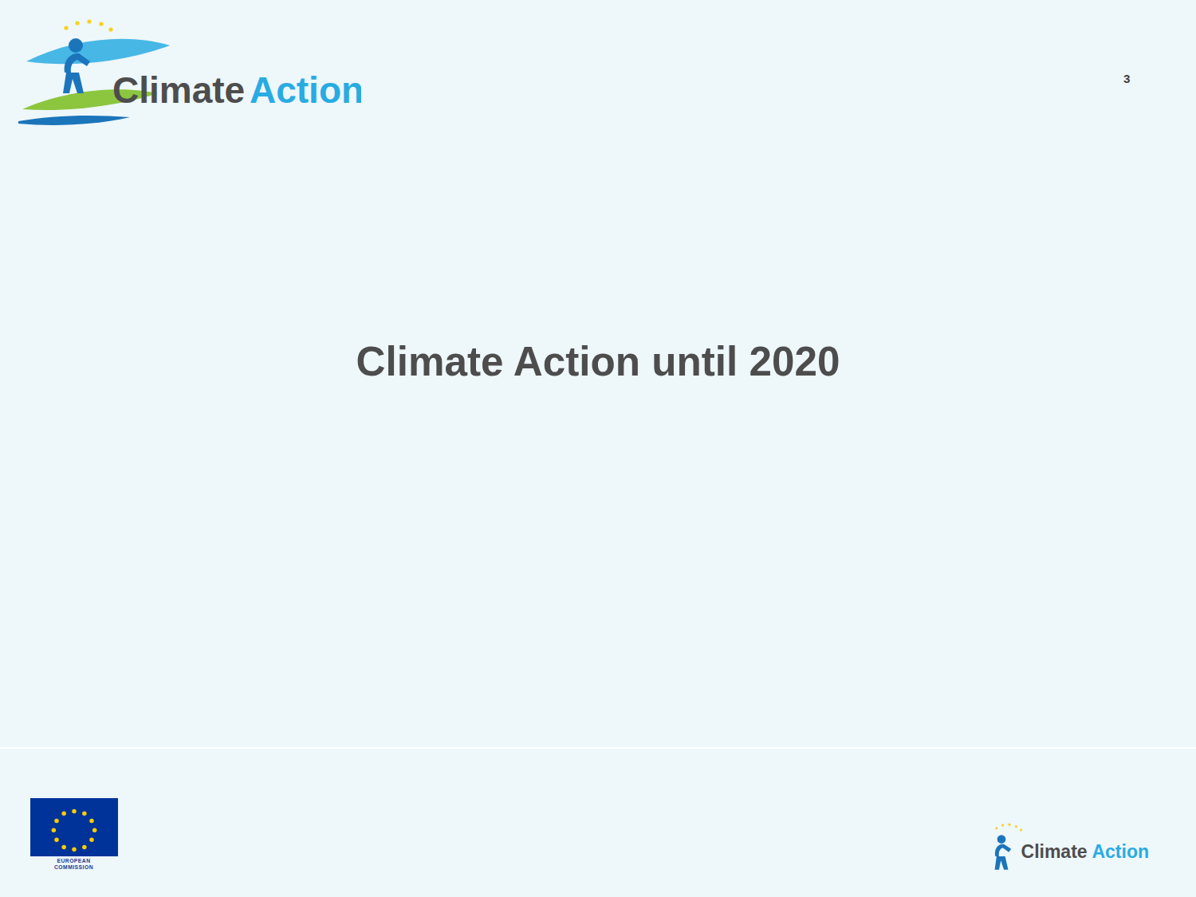Climate Action
3
Climate Action until 2020
EUROPEAN
COMMISSION
Climate Action